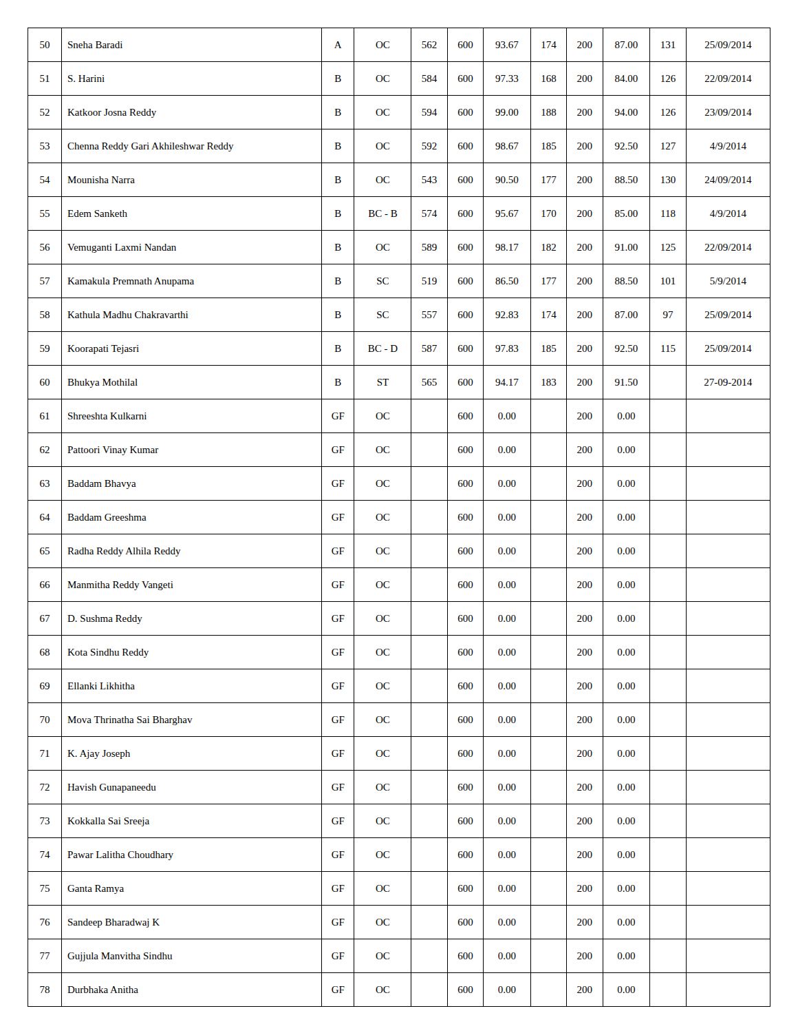| 50 | Sneha Baradi | A | OC | 562 | 600 | 93.67 | 174 | 200 | 87.00 | 131 | 25/09/2014 |
| 51 | S. Harini | B | OC | 584 | 600 | 97.33 | 168 | 200 | 84.00 | 126 | 22/09/2014 |
| 52 | Katkoor Josna Reddy | B | OC | 594 | 600 | 99.00 | 188 | 200 | 94.00 | 126 | 23/09/2014 |
| 53 | Chenna Reddy Gari Akhileshwar Reddy | B | OC | 592 | 600 | 98.67 | 185 | 200 | 92.50 | 127 | 4/9/2014 |
| 54 | Mounisha Narra | B | OC | 543 | 600 | 90.50 | 177 | 200 | 88.50 | 130 | 24/09/2014 |
| 55 | Edem Sanketh | B | BC - B | 574 | 600 | 95.67 | 170 | 200 | 85.00 | 118 | 4/9/2014 |
| 56 | Vemuganti Laxmi Nandan | B | OC | 589 | 600 | 98.17 | 182 | 200 | 91.00 | 125 | 22/09/2014 |
| 57 | Kamakula Premnath Anupama | B | SC | 519 | 600 | 86.50 | 177 | 200 | 88.50 | 101 | 5/9/2014 |
| 58 | Kathula Madhu Chakravarthi | B | SC | 557 | 600 | 92.83 | 174 | 200 | 87.00 | 97 | 25/09/2014 |
| 59 | Koorapati Tejasri | B | BC - D | 587 | 600 | 97.83 | 185 | 200 | 92.50 | 115 | 25/09/2014 |
| 60 | Bhukya Mothilal | B | ST | 565 | 600 | 94.17 | 183 | 200 | 91.50 | | 27-09-2014 |
| 61 | Shreeshta Kulkarni | GF | OC | | 600 | 0.00 | | 200 | 0.00 | | |
| 62 | Pattoori Vinay Kumar | GF | OC | | 600 | 0.00 | | 200 | 0.00 | | |
| 63 | Baddam Bhavya | GF | OC | | 600 | 0.00 | | 200 | 0.00 | | |
| 64 | Baddam Greeshma | GF | OC | | 600 | 0.00 | | 200 | 0.00 | | |
| 65 | Radha Reddy Alhila Reddy | GF | OC | | 600 | 0.00 | | 200 | 0.00 | | |
| 66 | Manmitha Reddy Vangeti | GF | OC | | 600 | 0.00 | | 200 | 0.00 | | |
| 67 | D. Sushma Reddy | GF | OC | | 600 | 0.00 | | 200 | 0.00 | | |
| 68 | Kota Sindhu Reddy | GF | OC | | 600 | 0.00 | | 200 | 0.00 | | |
| 69 | Ellanki Likhitha | GF | OC | | 600 | 0.00 | | 200 | 0.00 | | |
| 70 | Mova Thrinatha Sai Bharghav | GF | OC | | 600 | 0.00 | | 200 | 0.00 | | |
| 71 | K. Ajay Joseph | GF | OC | | 600 | 0.00 | | 200 | 0.00 | | |
| 72 | Havish Gunapaneedu | GF | OC | | 600 | 0.00 | | 200 | 0.00 | | |
| 73 | Kokkalla Sai Sreeja | GF | OC | | 600 | 0.00 | | 200 | 0.00 | | |
| 74 | Pawar Lalitha Choudhary | GF | OC | | 600 | 0.00 | | 200 | 0.00 | | |
| 75 | Ganta Ramya | GF | OC | | 600 | 0.00 | | 200 | 0.00 | | |
| 76 | Sandeep Bharadwaj K | GF | OC | | 600 | 0.00 | | 200 | 0.00 | | |
| 77 | Gujjula Manvitha Sindhu | GF | OC | | 600 | 0.00 | | 200 | 0.00 | | |
| 78 | Durbhaka Anitha | GF | OC | | 600 | 0.00 | | 200 | 0.00 | | |